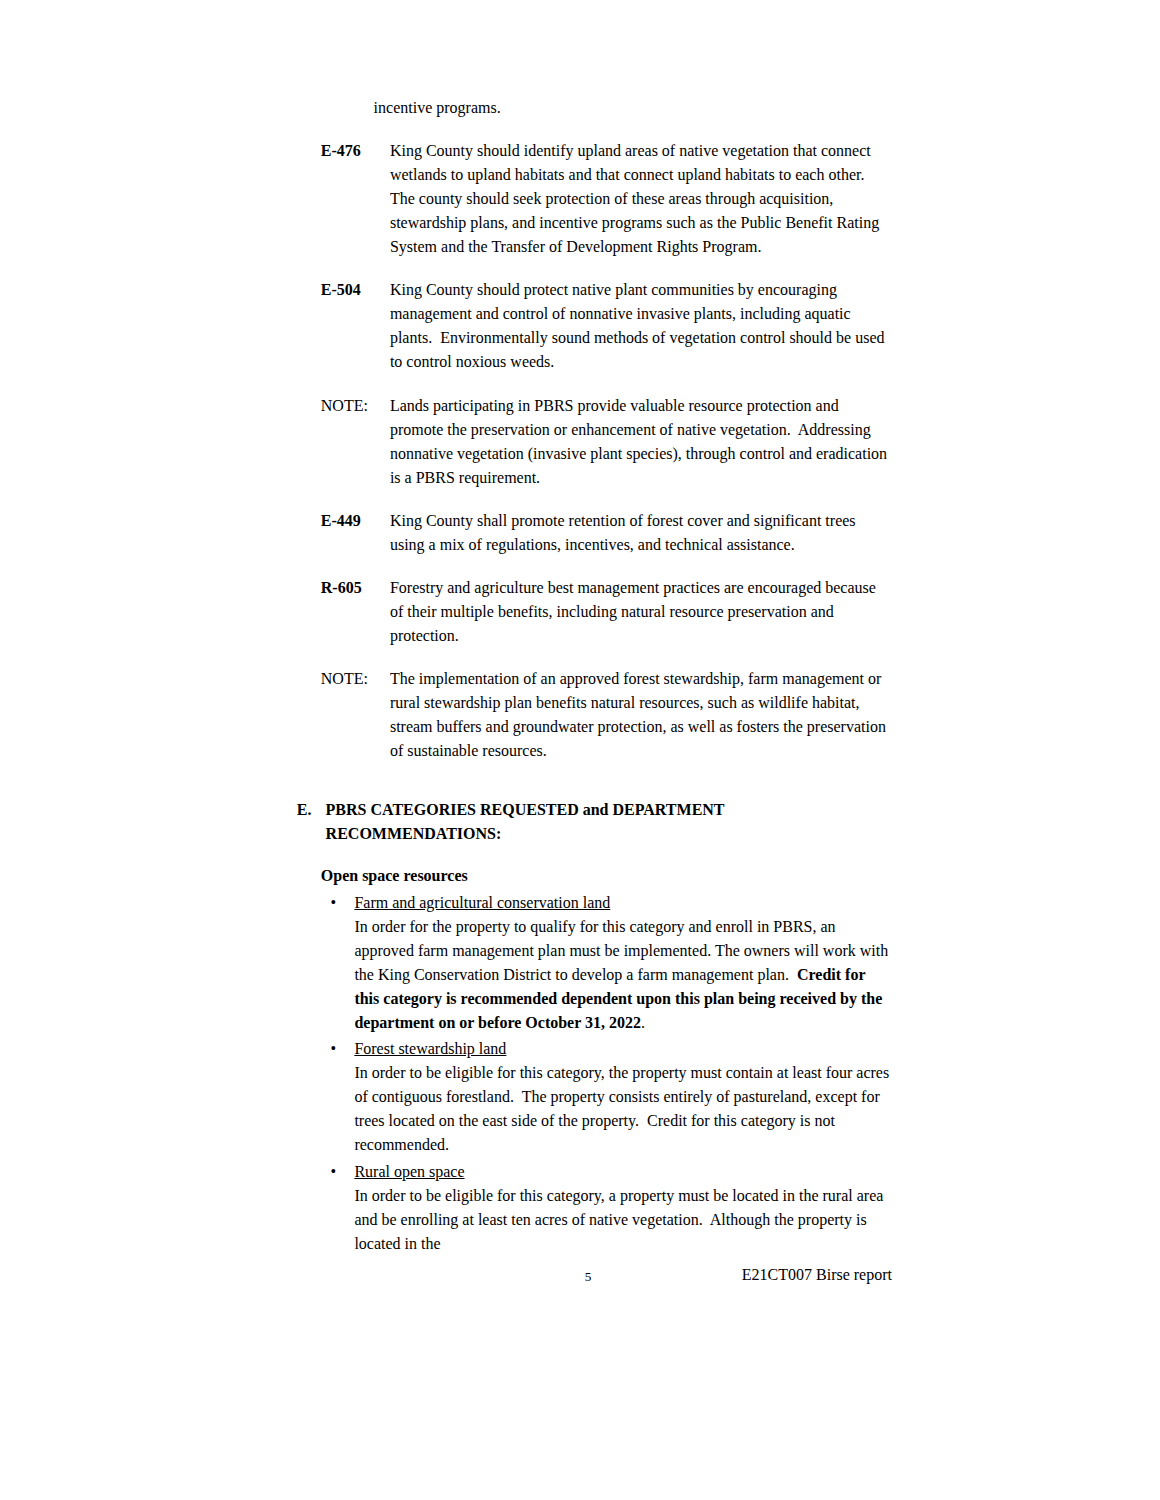incentive programs.
E-476
King County should identify upland areas of native vegetation that connect wetlands to upland habitats and that connect upland habitats to each other. The county should seek protection of these areas through acquisition, stewardship plans, and incentive programs such as the Public Benefit Rating System and the Transfer of Development Rights Program.
E-504
King County should protect native plant communities by encouraging management and control of nonnative invasive plants, including aquatic plants. Environmentally sound methods of vegetation control should be used to control noxious weeds.
NOTE:
Lands participating in PBRS provide valuable resource protection and promote the preservation or enhancement of native vegetation. Addressing nonnative vegetation (invasive plant species), through control and eradication is a PBRS requirement.
E-449
King County shall promote retention of forest cover and significant trees using a mix of regulations, incentives, and technical assistance.
R-605
Forestry and agriculture best management practices are encouraged because of their multiple benefits, including natural resource preservation and protection.
NOTE:
The implementation of an approved forest stewardship, farm management or rural stewardship plan benefits natural resources, such as wildlife habitat, stream buffers and groundwater protection, as well as fosters the preservation of sustainable resources.
E.
PBRS CATEGORIES REQUESTED and DEPARTMENT RECOMMENDATIONS:
Open space resources
Farm and agricultural conservation land In order for the property to qualify for this category and enroll in PBRS, an approved farm management plan must be implemented. The owners will work with the King Conservation District to develop a farm management plan. Credit for this category is recommended dependent upon this plan being received by the department on or before October 31, 2022.
Forest stewardship land In order to be eligible for this category, the property must contain at least four acres of contiguous forestland. The property consists entirely of pastureland, except for trees located on the east side of the property. Credit for this category is not recommended.
Rural open space In order to be eligible for this category, a property must be located in the rural area and be enrolling at least ten acres of native vegetation. Although the property is located in the
5
E21CT007 Birse report